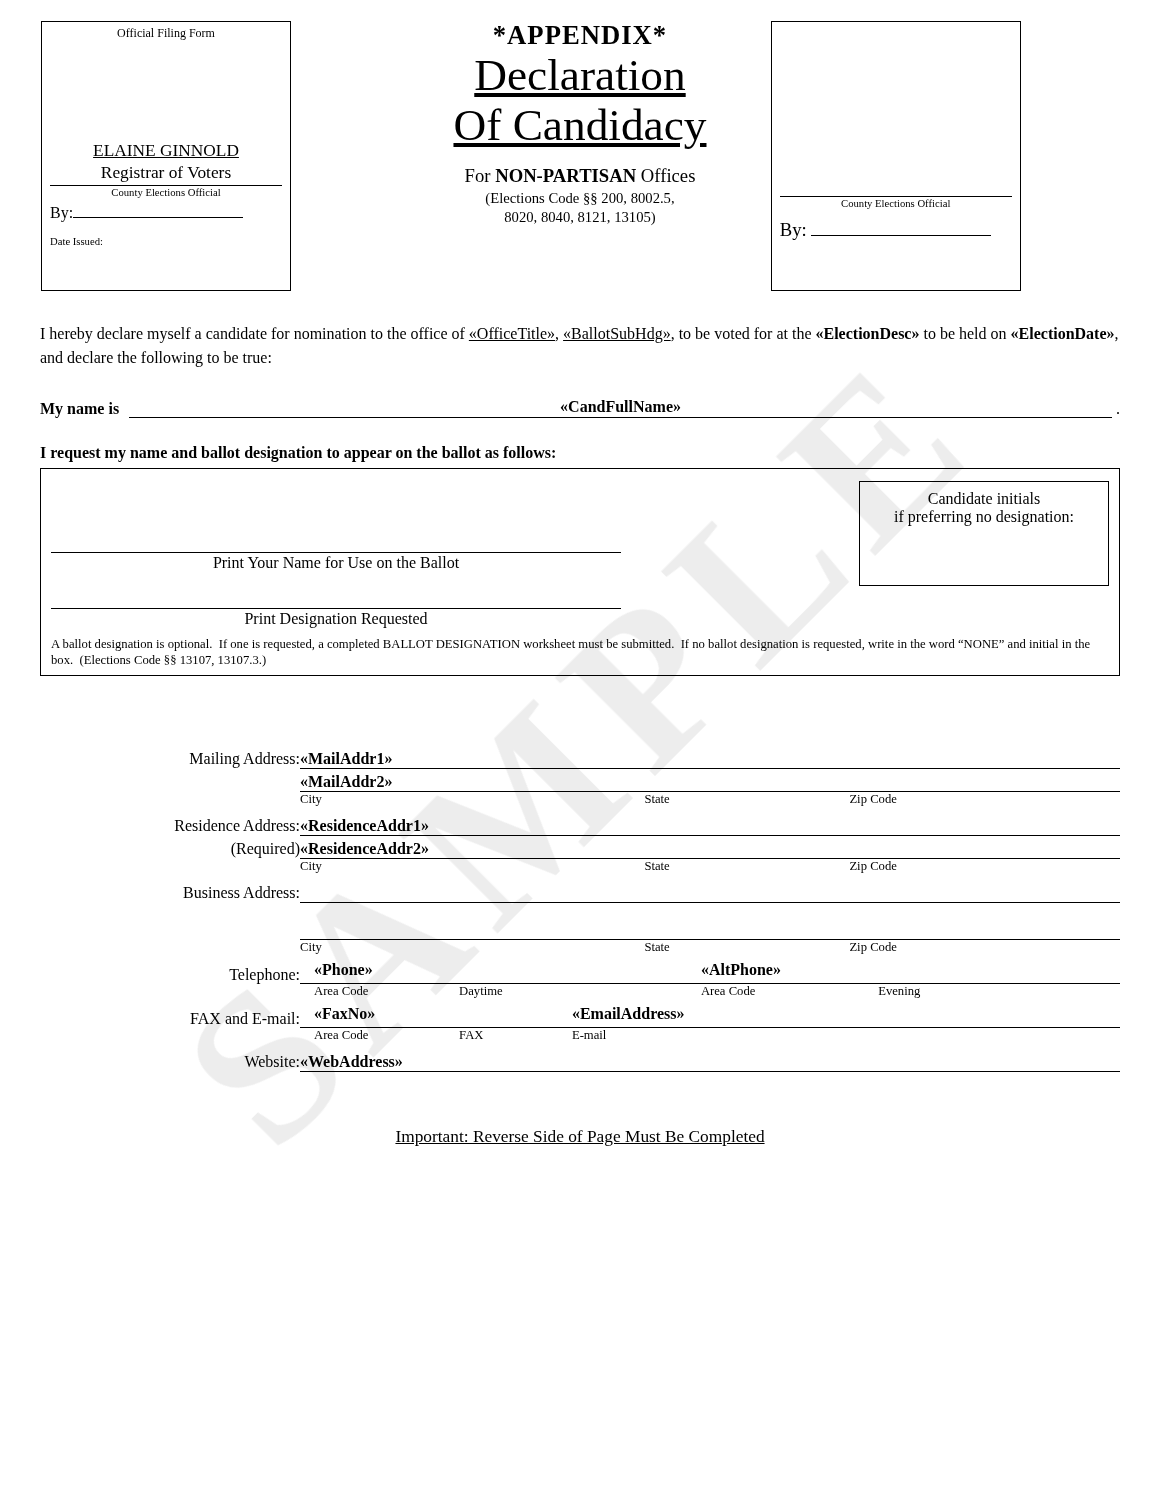SAMPLE
| Official Filing Form ELAINE GINNOLD Registrar of Voters County Elections Official By: Date Issued: | *APPENDIX* Declaration Of Candidacy For NON-PARTISAN Offices (Elections Code §§ 200, 8002.5, 8020, 8040, 8121, 13105) | County Elections Official By: |
I hereby declare myself a candidate for nomination to the office of «OfficeTitle», «BallotSubHdg», to be voted for at the «ElectionDesc» to be held on «ElectionDate», and declare the following to be true:
My name is
«CandFullName»
.
I request my name and ballot designation to appear on the ballot as follows:
Candidate initials
if preferring no designation:
Print Your Name for Use on the Ballot
Print Designation Requested
A ballot designation is optional. If one is requested, a completed BALLOT DESIGNATION worksheet must be submitted. If no ballot designation is requested, write in the word “NONE” and initial in the box. (Elections Code §§ 13107, 13107.3.)
| Mailing Address: | «MailAddr1» |
| | «MailAddr2» |
| | City State Zip Code |
| Residence Address: | «ResidenceAddr1» |
| (Required) | «ResidenceAddr2» |
| | City State Zip Code |
| Business Address: | |
| | City State Zip Code |
| Telephone: | «Phone» «AltPhone» |
| | Area Code Daytime Area Code Evening |
| FAX and E-mail: | «FaxNo» «EmailAddress» |
| | Area Code FAX E-mail |
| Website: | «WebAddress» |
Important: Reverse Side of Page Must Be Completed